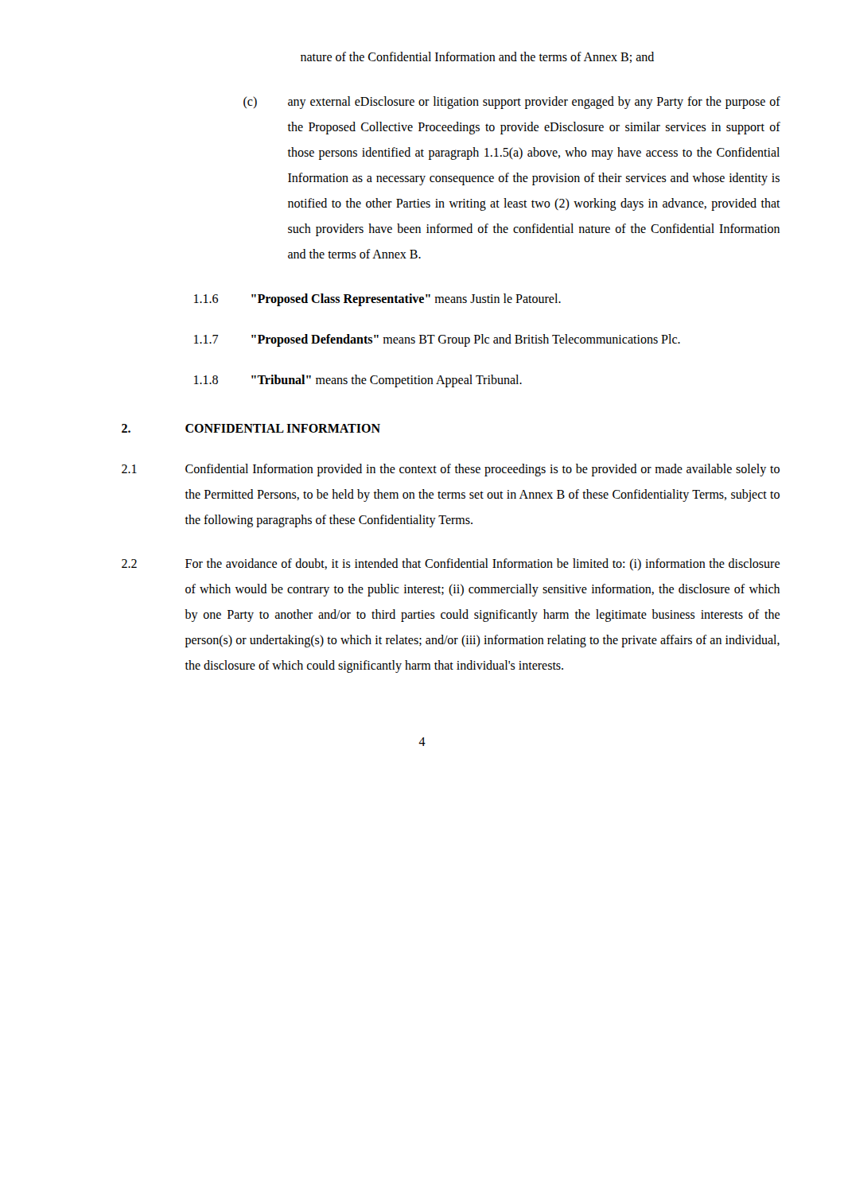nature of the Confidential Information and the terms of Annex B; and
(c)
any external eDisclosure or litigation support provider engaged by any Party for the purpose of the Proposed Collective Proceedings to provide eDisclosure or similar services in support of those persons identified at paragraph 1.1.5(a) above, who may have access to the Confidential Information as a necessary consequence of the provision of their services and whose identity is notified to the other Parties in writing at least two (2) working days in advance, provided that such providers have been informed of the confidential nature of the Confidential Information and the terms of Annex B.
1.1.6
"Proposed Class Representative" means Justin le Patourel.
1.1.7
"Proposed Defendants" means BT Group Plc and British Telecommunications Plc.
1.1.8
"Tribunal" means the Competition Appeal Tribunal.
2.
CONFIDENTIAL INFORMATION
2.1
Confidential Information provided in the context of these proceedings is to be provided or made available solely to the Permitted Persons, to be held by them on the terms set out in Annex B of these Confidentiality Terms, subject to the following paragraphs of these Confidentiality Terms.
2.2
For the avoidance of doubt, it is intended that Confidential Information be limited to: (i) information the disclosure of which would be contrary to the public interest; (ii) commercially sensitive information, the disclosure of which by one Party to another and/or to third parties could significantly harm the legitimate business interests of the person(s) or undertaking(s) to which it relates; and/or (iii) information relating to the private affairs of an individual, the disclosure of which could significantly harm that individual's interests.
4